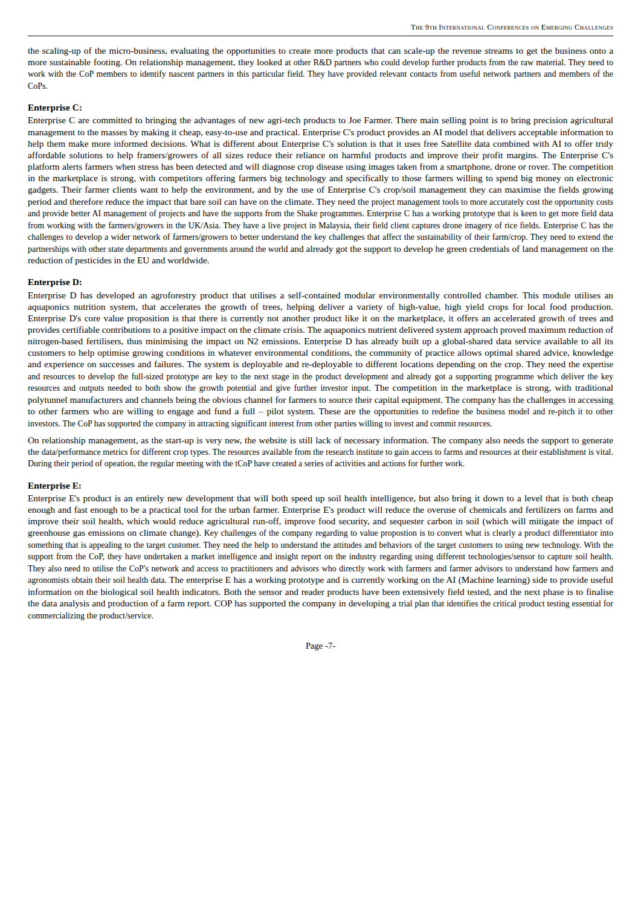The 9th International Conferences on Emerging Challenges
the scaling-up of the micro-business, evaluating the opportunities to create more products that can scale-up the revenue streams to get the business onto a more sustainable footing. On relationship management, they looked at other R&D partners who could develop further products from the raw material. They need to work with the CoP members to identify nascent partners in this particular field. They have provided relevant contacts from useful network partners and members of the CoPs.
Enterprise C:
Enterprise C are committed to bringing the advantages of new agri-tech products to Joe Farmer. There main selling point is to bring precision agricultural management to the masses by making it cheap, easy-to-use and practical. Enterprise C's product provides an AI model that delivers acceptable information to help them make more informed decisions. What is different about Enterprise C's solution is that it uses free Satellite data combined with AI to offer truly affordable solutions to help framers/growers of all sizes reduce their reliance on harmful products and improve their profit margins. The Enterprise C's platform alerts farmers when stress has been detected and will diagnose crop disease using images taken from a smartphone, drone or rover. The competition in the marketplace is strong, with competitors offering farmers big technology and specifically to those farmers willing to spend big money on electronic gadgets. Their farmer clients want to help the environment, and by the use of Enterprise C's crop/soil management they can maximise the fields growing period and therefore reduce the impact that bare soil can have on the climate. They need the project management tools to more accurately cost the opportunity costs and provide better AI management of projects and have the supports from the Shake programmes. Enterprise C has a working prototype that is keen to get more field data from working with the farmers/growers in the UK/Asia. They have a live project in Malaysia, their field client captures drone imagery of rice fields. Enterprise C has the challenges to develop a wider network of farmers/growers to better understand the key challenges that affect the sustainability of their farm/crop. They need to extend the partnerships with other state departments and governments around the world and already got the support to develop he green credentials of land management on the reduction of pesticides in the EU and worldwide.
Enterprise D:
Enterprise D has developed an agroforestry product that utilises a self-contained modular environmentally controlled chamber. This module utilises an aquaponics nutrition system, that accelerates the growth of trees, helping deliver a variety of high-value, high yield crops for local food production. Enterprise D's core value proposition is that there is currently not another product like it on the marketplace, it offers an accelerated growth of trees and provides certifiable contributions to a positive impact on the climate crisis. The aquaponics nutrient delivered system approach proved maximum reduction of nitrogen-based fertilisers, thus minimising the impact on N2 emissions. Enterprise D has already built up a global-shared data service available to all its customers to help optimise growing conditions in whatever environmental conditions, the community of practice allows optimal shared advice, knowledge and experience on successes and failures. The system is deployable and re-deployable to different locations depending on the crop. They need the expertise and resources to develop the full-sized prototype are key to the next stage in the product development and already got a supporting programme which deliver the key resources and outputs needed to both show the growth potential and give further investor input. The competition in the marketplace is strong, with traditional polytunnel manufacturers and channels being the obvious channel for farmers to source their capital equipment. The company has the challenges in accessing to other farmers who are willing to engage and fund a full – pilot system. These are the opportunities to redefine the business model and re-pitch it to other investors. The CoP has supported the company in attracting significant interest from other parties willing to invest and commit resources.
On relationship management, as the start-up is very new, the website is still lack of necessary information. The company also needs the support to generate the data/performance metrics for different crop types. The resources available from the research institute to gain access to farms and resources at their establishment is vital. During their period of opeation, the regular meeting with the tCoP have created a series of activities and actions for further work.
Enterprise E:
Enterprise E's product is an entirely new development that will both speed up soil health intelligence, but also bring it down to a level that is both cheap enough and fast enough to be a practical tool for the urban farmer. Enterprise E's product will reduce the overuse of chemicals and fertilizers on farms and improve their soil health, which would reduce agricultural run-off, improve food security, and sequester carbon in soil (which will mitigate the impact of greenhouse gas emissions on climate change). Key challenges of the company regarding to value propostion is to convert what is clearly a product differentiator into something that is appealing to the target customer. They need the help to understand the attitudes and behaviors of the target customers to using new technology. With the support from the CoP, they have undertaken a market intelligence and insight report on the industry regarding using different technologies/sensor to capture soil health. They also need to utilise the CoP's network and access to practitioners and advisors who directly work with farmers and farmer advisors to understand how farmers and agronomists obtain their soil health data. The enterprise E has a working prototype and is currently working on the AI (Machine learning) side to provide useful information on the biological soil health indicators. Both the sensor and reader products have been extensively field tested, and the next phase is to finalise the data analysis and production of a farm report. COP has supported the company in developing a trial plan that identifies the critical product testing essential for commercializing the product/service.
Page -7-